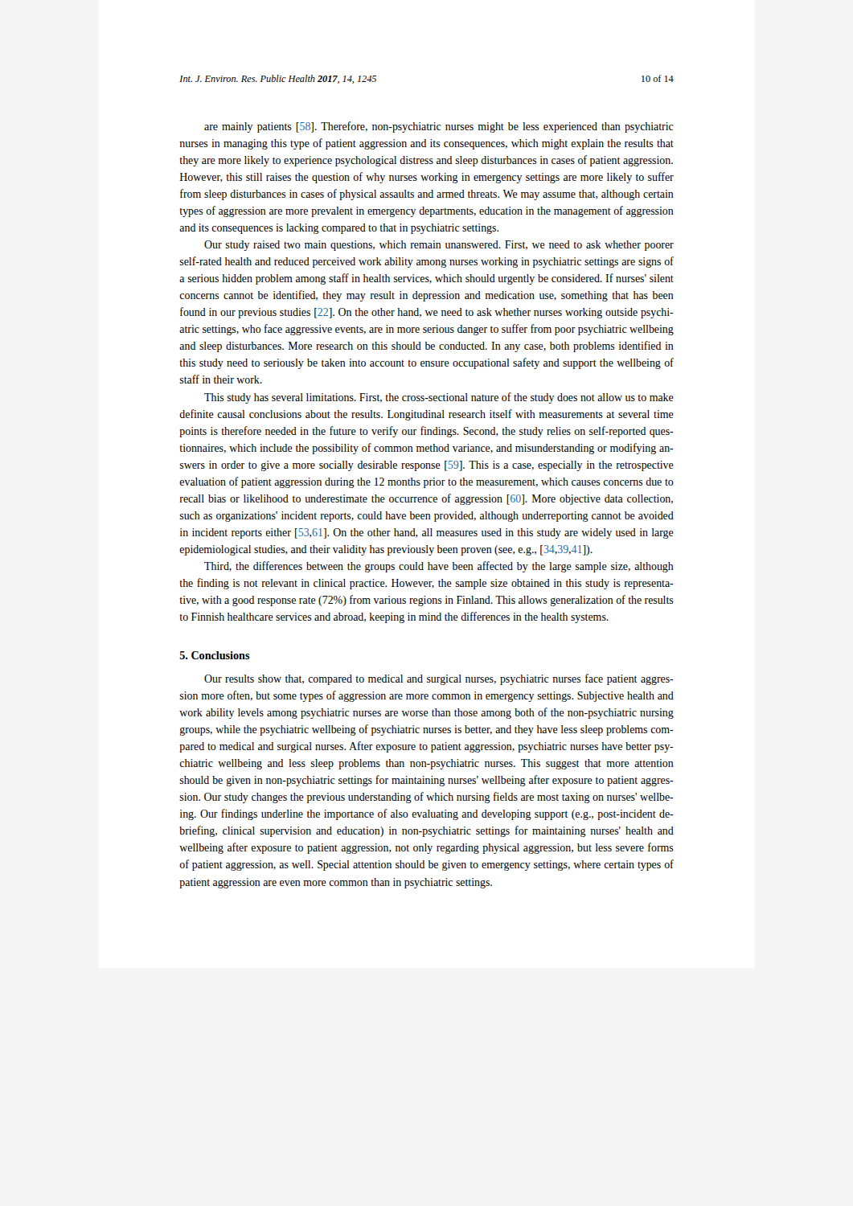Int. J. Environ. Res. Public Health 2017, 14, 1245
10 of 14
are mainly patients [58]. Therefore, non-psychiatric nurses might be less experienced than psychiatric nurses in managing this type of patient aggression and its consequences, which might explain the results that they are more likely to experience psychological distress and sleep disturbances in cases of patient aggression. However, this still raises the question of why nurses working in emergency settings are more likely to suffer from sleep disturbances in cases of physical assaults and armed threats. We may assume that, although certain types of aggression are more prevalent in emergency departments, education in the management of aggression and its consequences is lacking compared to that in psychiatric settings.
Our study raised two main questions, which remain unanswered. First, we need to ask whether poorer self-rated health and reduced perceived work ability among nurses working in psychiatric settings are signs of a serious hidden problem among staff in health services, which should urgently be considered. If nurses' silent concerns cannot be identified, they may result in depression and medication use, something that has been found in our previous studies [22]. On the other hand, we need to ask whether nurses working outside psychiatric settings, who face aggressive events, are in more serious danger to suffer from poor psychiatric wellbeing and sleep disturbances. More research on this should be conducted. In any case, both problems identified in this study need to seriously be taken into account to ensure occupational safety and support the wellbeing of staff in their work.
This study has several limitations. First, the cross-sectional nature of the study does not allow us to make definite causal conclusions about the results. Longitudinal research itself with measurements at several time points is therefore needed in the future to verify our findings. Second, the study relies on self-reported questionnaires, which include the possibility of common method variance, and misunderstanding or modifying answers in order to give a more socially desirable response [59]. This is a case, especially in the retrospective evaluation of patient aggression during the 12 months prior to the measurement, which causes concerns due to recall bias or likelihood to underestimate the occurrence of aggression [60]. More objective data collection, such as organizations' incident reports, could have been provided, although underreporting cannot be avoided in incident reports either [53,61]. On the other hand, all measures used in this study are widely used in large epidemiological studies, and their validity has previously been proven (see, e.g., [34,39,41]).
Third, the differences between the groups could have been affected by the large sample size, although the finding is not relevant in clinical practice. However, the sample size obtained in this study is representative, with a good response rate (72%) from various regions in Finland. This allows generalization of the results to Finnish healthcare services and abroad, keeping in mind the differences in the health systems.
5. Conclusions
Our results show that, compared to medical and surgical nurses, psychiatric nurses face patient aggression more often, but some types of aggression are more common in emergency settings. Subjective health and work ability levels among psychiatric nurses are worse than those among both of the non-psychiatric nursing groups, while the psychiatric wellbeing of psychiatric nurses is better, and they have less sleep problems compared to medical and surgical nurses. After exposure to patient aggression, psychiatric nurses have better psychiatric wellbeing and less sleep problems than non-psychiatric nurses. This suggest that more attention should be given in non-psychiatric settings for maintaining nurses' wellbeing after exposure to patient aggression. Our study changes the previous understanding of which nursing fields are most taxing on nurses' wellbeing. Our findings underline the importance of also evaluating and developing support (e.g., post-incident debriefing, clinical supervision and education) in non-psychiatric settings for maintaining nurses' health and wellbeing after exposure to patient aggression, not only regarding physical aggression, but less severe forms of patient aggression, as well. Special attention should be given to emergency settings, where certain types of patient aggression are even more common than in psychiatric settings.